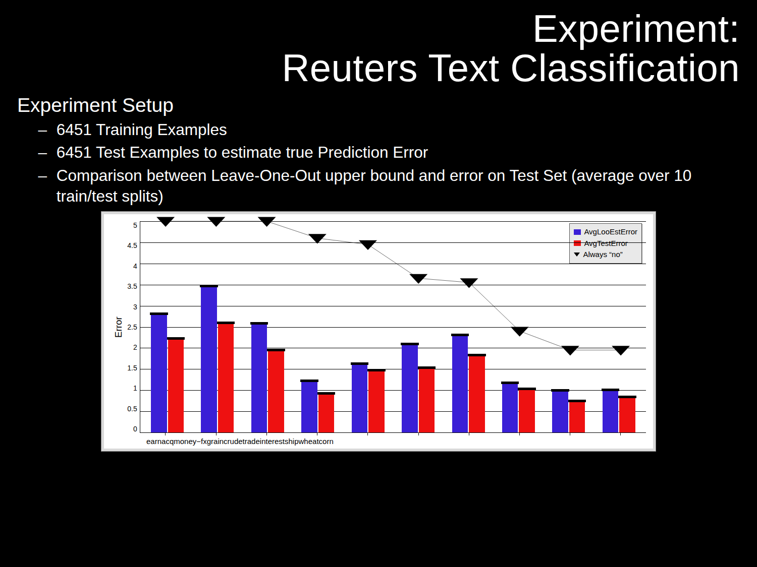Experiment: Reuters Text Classification
Experiment Setup
6451 Training Examples
6451 Test Examples to estimate true Prediction Error
Comparison between Leave-One-Out upper bound and error on Test Set (average over 10 train/test splits)
AvgLooEstError
AvgTestError
Always “no”
Error
5 4.5 4 3.5 3 2.5 2 1.5 1 0.5 0
earn acq money−fx grain crude trade interest ship wheat corn